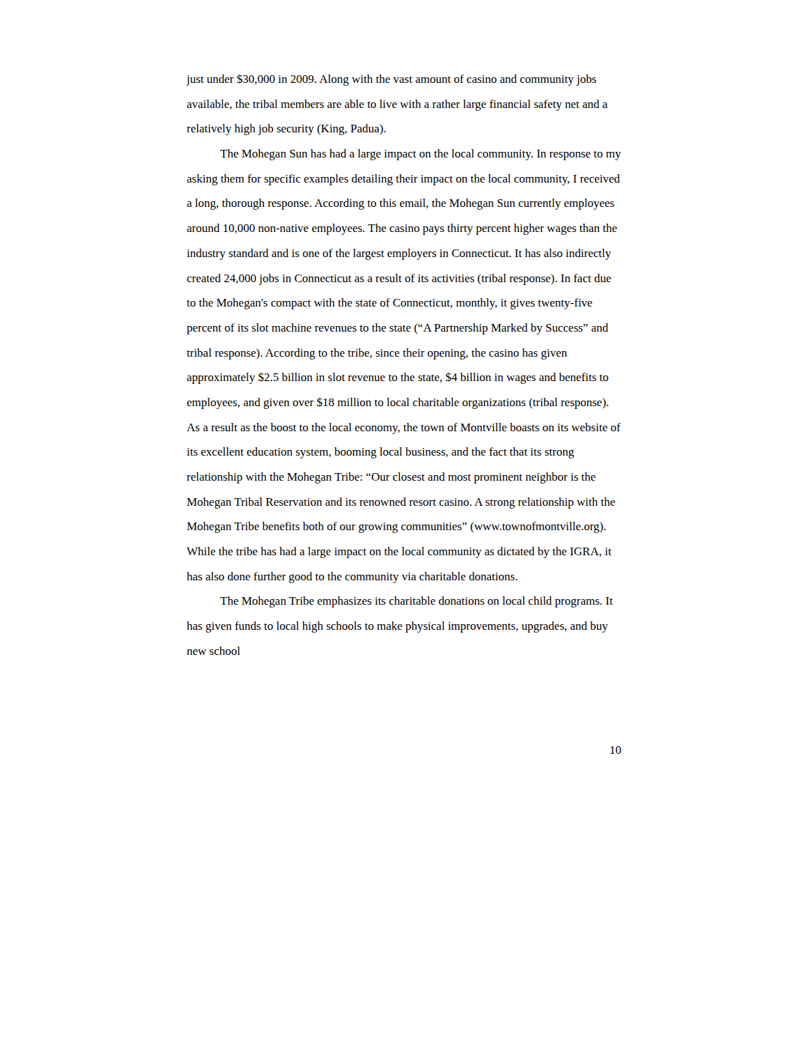just under $30,000 in 2009. Along with the vast amount of casino and community jobs available, the tribal members are able to live with a rather large financial safety net and a relatively high job security (King, Padua).
The Mohegan Sun has had a large impact on the local community. In response to my asking them for specific examples detailing their impact on the local community, I received a long, thorough response. According to this email, the Mohegan Sun currently employees around 10,000 non-native employees. The casino pays thirty percent higher wages than the industry standard and is one of the largest employers in Connecticut. It has also indirectly created 24,000 jobs in Connecticut as a result of its activities (tribal response). In fact due to the Mohegan's compact with the state of Connecticut, monthly, it gives twenty-five percent of its slot machine revenues to the state (“A Partnership Marked by Success” and tribal response). According to the tribe, since their opening, the casino has given approximately $2.5 billion in slot revenue to the state, $4 billion in wages and benefits to employees, and given over $18 million to local charitable organizations (tribal response). As a result as the boost to the local economy, the town of Montville boasts on its website of its excellent education system, booming local business, and the fact that its strong relationship with the Mohegan Tribe: “Our closest and most prominent neighbor is the Mohegan Tribal Reservation and its renowned resort casino. A strong relationship with the Mohegan Tribe benefits both of our growing communities” (www.townofmontville.org). While the tribe has had a large impact on the local community as dictated by the IGRA, it has also done further good to the community via charitable donations.
The Mohegan Tribe emphasizes its charitable donations on local child programs. It has given funds to local high schools to make physical improvements, upgrades, and buy new school
10